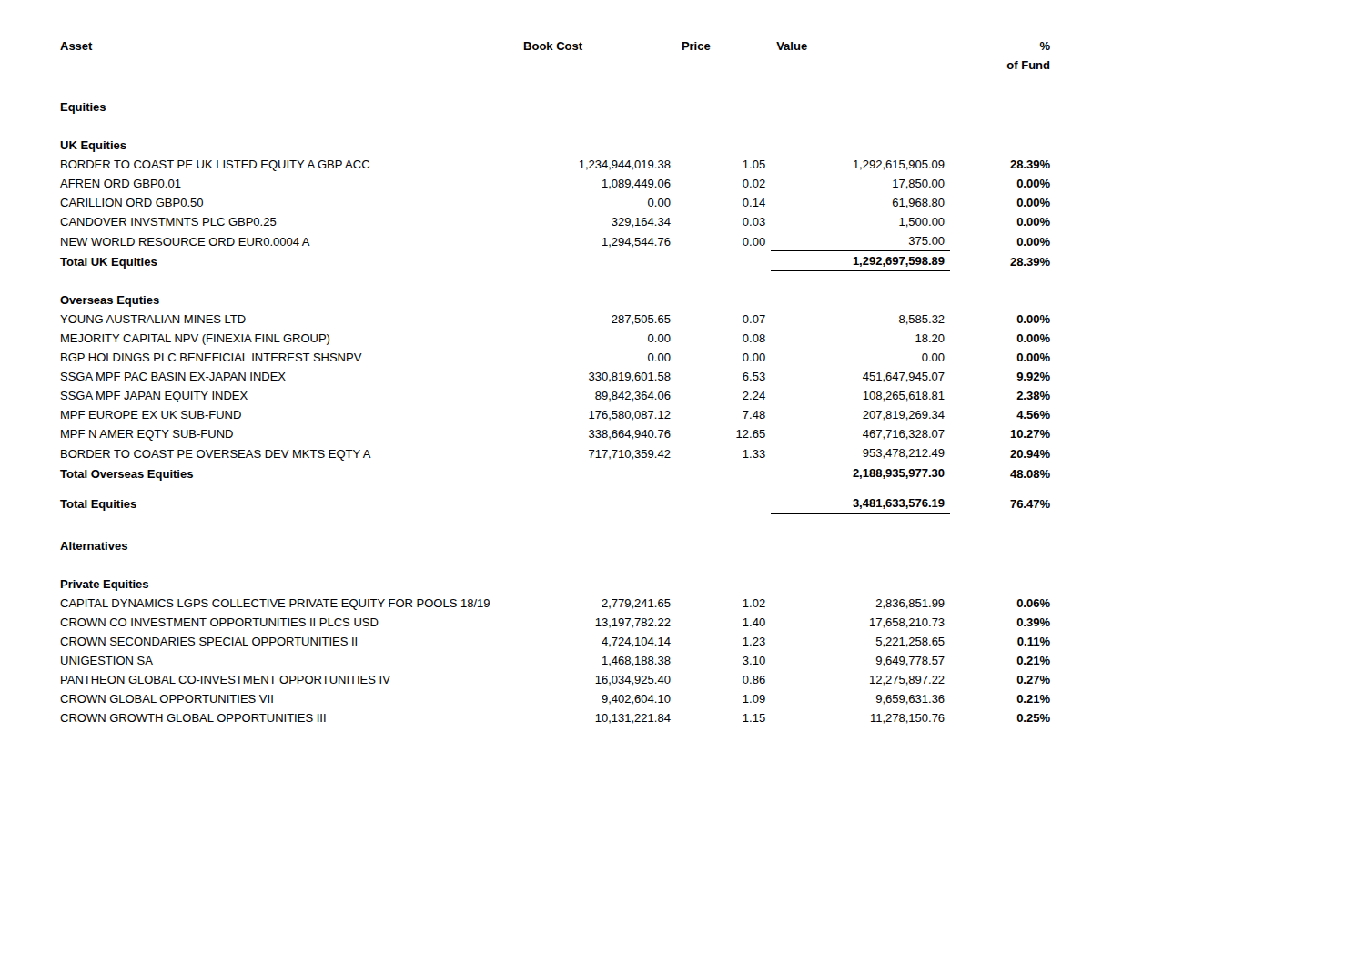| Asset | Book Cost | Price | Value | % |
| --- | --- | --- | --- | --- |
| | | | | of Fund |
| Equities |
| UK Equities |
| BORDER TO COAST PE UK LISTED EQUITY A GBP ACC | 1,234,944,019.38 | 1.05 | 1,292,615,905.09 | 28.39% |
| AFREN ORD GBP0.01 | 1,089,449.06 | 0.02 | 17,850.00 | 0.00% |
| CARILLION ORD GBP0.50 | 0.00 | 0.14 | 61,968.80 | 0.00% |
| CANDOVER INVSTMNTS PLC GBP0.25 | 329,164.34 | 0.03 | 1,500.00 | 0.00% |
| NEW WORLD RESOURCE ORD EUR0.0004 A | 1,294,544.76 | 0.00 | 375.00 | 0.00% |
| Total UK Equities | | | 1,292,697,598.89 | 28.39% |
| Overseas Equties |
| YOUNG AUSTRALIAN MINES LTD | 287,505.65 | 0.07 | 8,585.32 | 0.00% |
| MEJORITY CAPITAL NPV (FINEXIA FINL GROUP) | 0.00 | 0.08 | 18.20 | 0.00% |
| BGP HOLDINGS PLC BENEFICIAL INTEREST SHSNPV | 0.00 | 0.00 | 0.00 | 0.00% |
| SSGA MPF PAC BASIN EX-JAPAN INDEX | 330,819,601.58 | 6.53 | 451,647,945.07 | 9.92% |
| SSGA MPF JAPAN EQUITY INDEX | 89,842,364.06 | 2.24 | 108,265,618.81 | 2.38% |
| MPF EUROPE EX UK SUB-FUND | 176,580,087.12 | 7.48 | 207,819,269.34 | 4.56% |
| MPF N AMER EQTY SUB-FUND | 338,664,940.76 | 12.65 | 467,716,328.07 | 10.27% |
| BORDER TO COAST PE OVERSEAS DEV MKTS EQTY A | 717,710,359.42 | 1.33 | 953,478,212.49 | 20.94% |
| Total Overseas Equities | | | 2,188,935,977.30 | 48.08% |
| Total Equities | | | 3,481,633,576.19 | 76.47% |
| Alternatives |
| Private Equities |
| CAPITAL DYNAMICS LGPS COLLECTIVE PRIVATE EQUITY FOR POOLS 18/19 | 2,779,241.65 | 1.02 | 2,836,851.99 | 0.06% |
| CROWN CO INVESTMENT OPPORTUNITIES II PLCS USD | 13,197,782.22 | 1.40 | 17,658,210.73 | 0.39% |
| CROWN SECONDARIES SPECIAL OPPORTUNITIES II | 4,724,104.14 | 1.23 | 5,221,258.65 | 0.11% |
| UNIGESTION SA | 1,468,188.38 | 3.10 | 9,649,778.57 | 0.21% |
| PANTHEON GLOBAL CO-INVESTMENT OPPORTUNITIES IV | 16,034,925.40 | 0.86 | 12,275,897.22 | 0.27% |
| CROWN GLOBAL OPPORTUNITIES VII | 9,402,604.10 | 1.09 | 9,659,631.36 | 0.21% |
| CROWN GROWTH GLOBAL OPPORTUNITIES III | 10,131,221.84 | 1.15 | 11,278,150.76 | 0.25% |